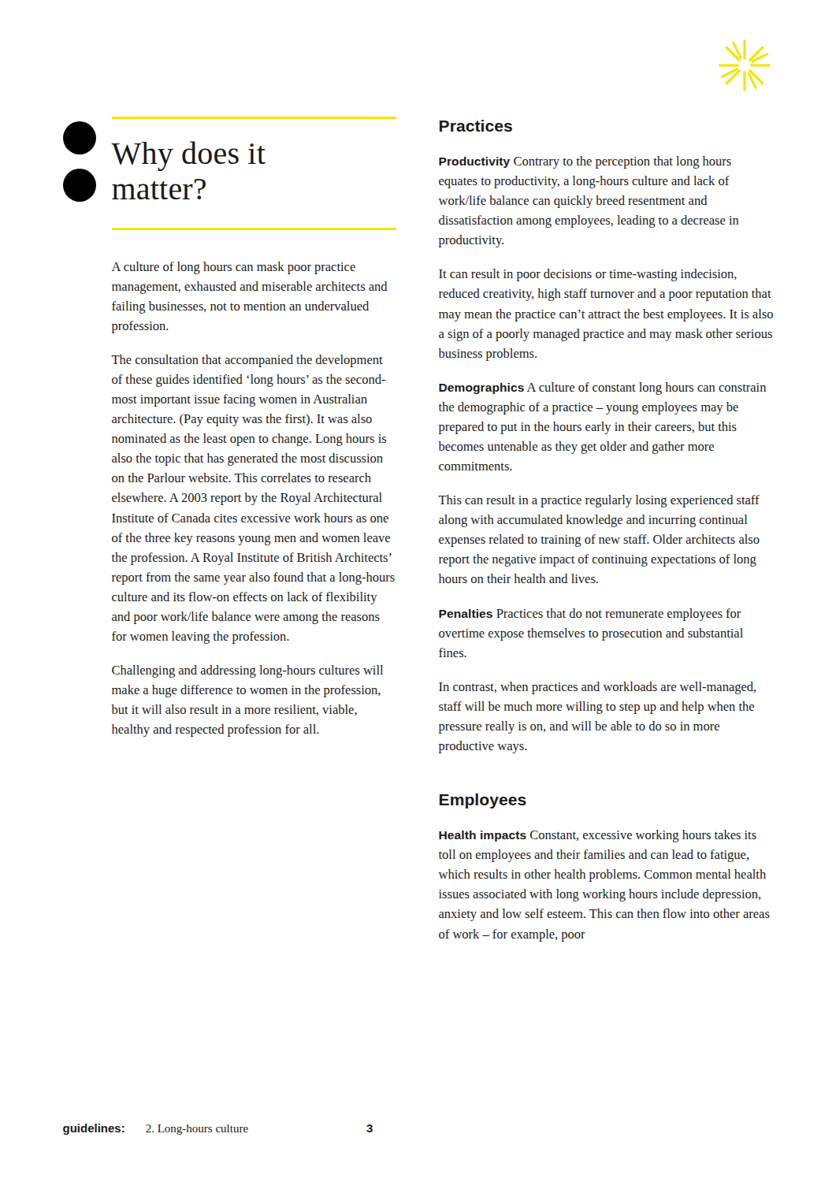Why does it
matter?
A culture of long hours can mask poor practice management, exhausted and miserable architects and failing businesses, not to mention an undervalued profession.
The consultation that accompanied the development of these guides identified ‘long hours’ as the second-most important issue facing women in Australian architecture. (Pay equity was the first). It was also nominated as the least open to change. Long hours is also the topic that has generated the most discussion on the Parlour website. This correlates to research elsewhere. A 2003 report by the Royal Architectural Institute of Canada cites excessive work hours as one of the three key reasons young men and women leave the profession. A Royal Institute of British Architects’ report from the same year also found that a long-hours culture and its flow-on effects on lack of flexibility and poor work/life balance were among the reasons for women leaving the profession.
Challenging and addressing long-hours cultures will make a huge difference to women in the profession, but it will also result in a more resilient, viable, healthy and respected profession for all.
Practices
Productivity Contrary to the perception that long hours equates to productivity, a long-hours culture and lack of work/life balance can quickly breed resentment and dissatisfaction among employees, leading to a decrease in productivity.
It can result in poor decisions or time-wasting indecision, reduced creativity, high staff turnover and a poor reputation that may mean the practice can’t attract the best employees. It is also a sign of a poorly managed practice and may mask other serious business problems.
Demographics A culture of constant long hours can constrain the demographic of a practice – young employees may be prepared to put in the hours early in their careers, but this becomes untenable as they get older and gather more commitments.
This can result in a practice regularly losing experienced staff along with accumulated knowledge and incurring continual expenses related to training of new staff. Older architects also report the negative impact of continuing expectations of long hours on their health and lives.
Penalties Practices that do not remunerate employees for overtime expose themselves to prosecution and substantial fines.
In contrast, when practices and workloads are well-managed, staff will be much more willing to step up and help when the pressure really is on, and will be able to do so in more productive ways.
Employees
Health impacts Constant, excessive working hours takes its toll on employees and their families and can lead to fatigue, which results in other health problems. Common mental health issues associated with long working hours include depression, anxiety and low self esteem. This can then flow into other areas of work – for example, poor
guidelines: 2. Long-hours culture 3